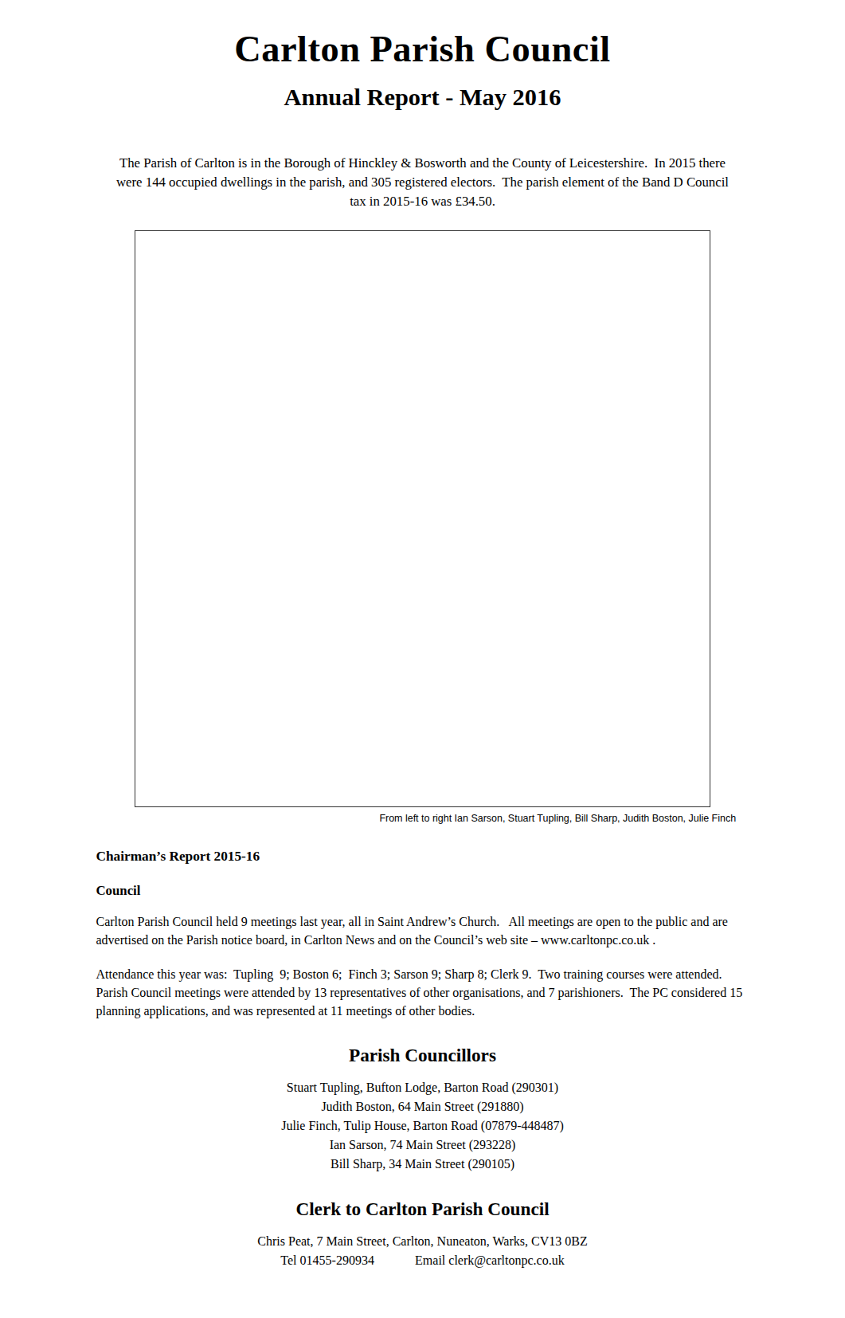Carlton Parish Council
Annual Report - May 2016
The Parish of Carlton is in the Borough of Hinckley & Bosworth and the County of Leicestershire. In 2015 there were 144 occupied dwellings in the parish, and 305 registered electors. The parish element of the Band D Council tax in 2015-16 was £34.50.
From left to right Ian Sarson, Stuart Tupling, Bill Sharp, Judith Boston, Julie Finch
Chairman’s Report 2015-16
Council
Carlton Parish Council held 9 meetings last year, all in Saint Andrew’s Church. All meetings are open to the public and are advertised on the Parish notice board, in Carlton News and on the Council’s web site – www.carltonpc.co.uk .
Attendance this year was: Tupling 9; Boston 6; Finch 3; Sarson 9; Sharp 8; Clerk 9. Two training courses were attended. Parish Council meetings were attended by 13 representatives of other organisations, and 7 parishioners. The PC considered 15 planning applications, and was represented at 11 meetings of other bodies.
Parish Councillors
Stuart Tupling, Bufton Lodge, Barton Road (290301)
Judith Boston, 64 Main Street (291880)
Julie Finch, Tulip House, Barton Road (07879-448487)
Ian Sarson, 74 Main Street (293228)
Bill Sharp, 34 Main Street (290105)
Clerk to Carlton Parish Council
Chris Peat, 7 Main Street, Carlton, Nuneaton, Warks, CV13 0BZ
Tel 01455-290934 Email clerk@carltonpc.co.uk